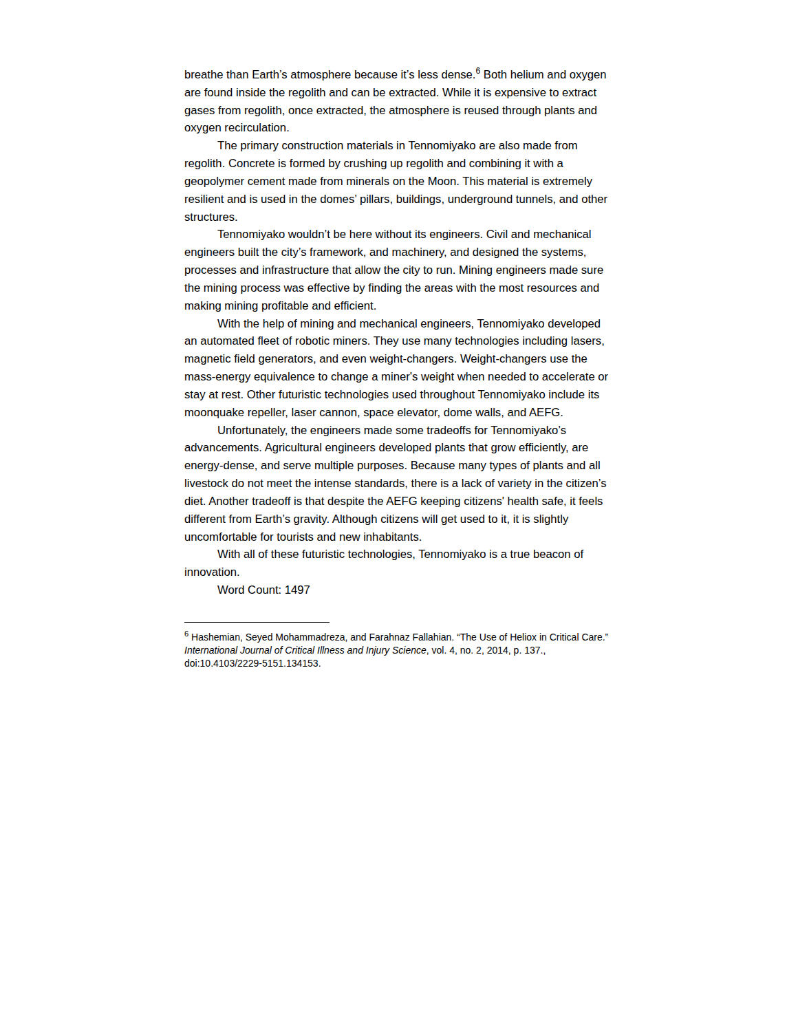breathe than Earth’s atmosphere because it’s less dense.6 Both helium and oxygen are found inside the regolith and can be extracted. While it is expensive to extract gases from regolith, once extracted, the atmosphere is reused through plants and oxygen recirculation.
The primary construction materials in Tennomiyako are also made from regolith. Concrete is formed by crushing up regolith and combining it with a geopolymer cement made from minerals on the Moon. This material is extremely resilient and is used in the domes’ pillars, buildings, underground tunnels, and other structures.
Tennomiyako wouldn’t be here without its engineers. Civil and mechanical engineers built the city’s framework, and machinery, and designed the systems, processes and infrastructure that allow the city to run. Mining engineers made sure the mining process was effective by finding the areas with the most resources and making mining profitable and efficient.
With the help of mining and mechanical engineers, Tennomiyako developed an automated fleet of robotic miners. They use many technologies including lasers, magnetic field generators, and even weight-changers. Weight-changers use the mass-energy equivalence to change a miner's weight when needed to accelerate or stay at rest. Other futuristic technologies used throughout Tennomiyako include its moonquake repeller, laser cannon, space elevator, dome walls, and AEFG.
Unfortunately, the engineers made some tradeoffs for Tennomiyako’s advancements. Agricultural engineers developed plants that grow efficiently, are energy-dense, and serve multiple purposes. Because many types of plants and all livestock do not meet the intense standards, there is a lack of variety in the citizen’s diet. Another tradeoff is that despite the AEFG keeping citizens' health safe, it feels different from Earth’s gravity. Although citizens will get used to it, it is slightly uncomfortable for tourists and new inhabitants.
With all of these futuristic technologies, Tennomiyako is a true beacon of innovation.
Word Count: 1497
6 Hashemian, Seyed Mohammadreza, and Farahnaz Fallahian. “The Use of Heliox in Critical Care.” International Journal of Critical Illness and Injury Science, vol. 4, no. 2, 2014, p. 137., doi:10.4103/2229-5151.134153.